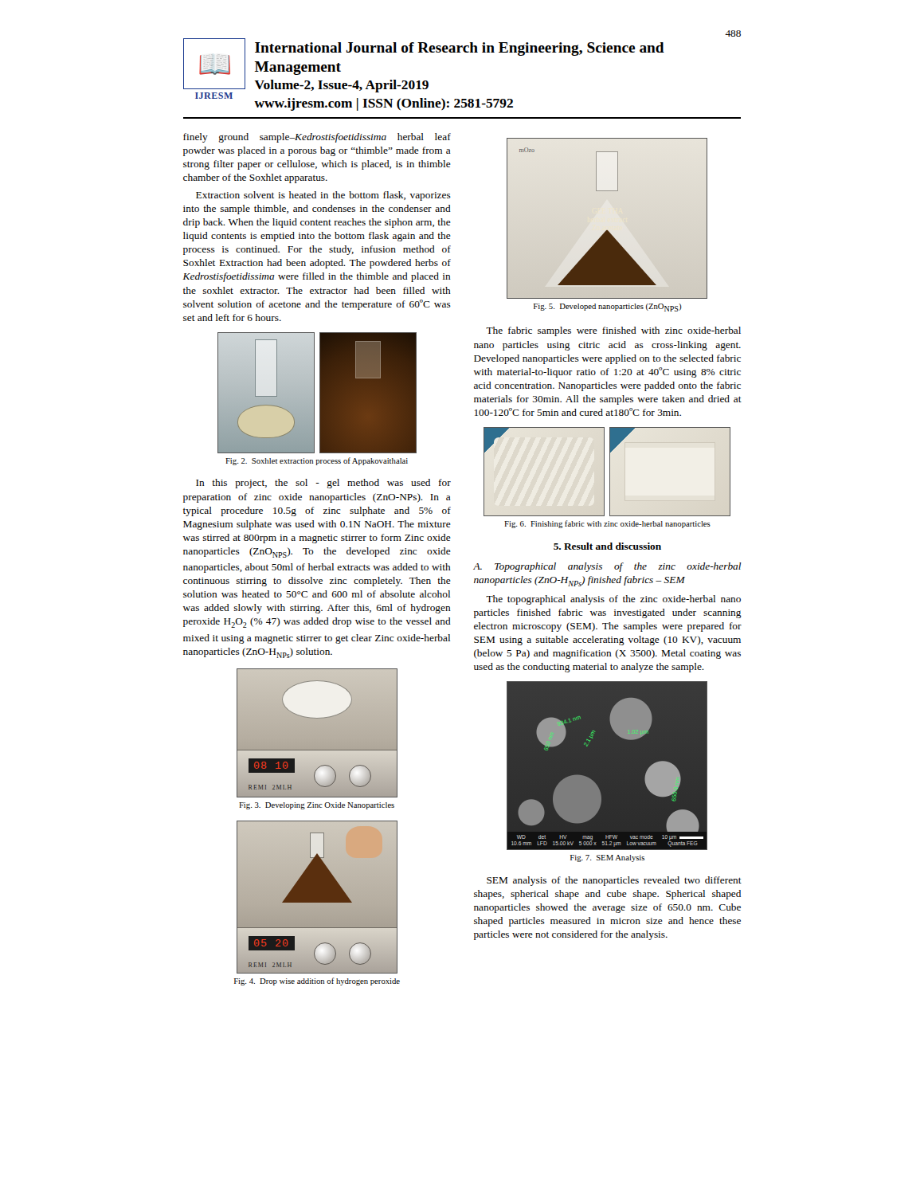488
📖
IJRESM
International Journal of Research in Engineering, Science and Management
Volume-2, Issue-4, April-2019
www.ijresm.com | ISSN (Online): 2581-5792
finely ground sample–Kedrostisfoetidissima herbal leaf powder was placed in a porous bag or “thimble” made from a strong filter paper or cellulose, which is placed, is in thimble chamber of the Soxhlet apparatus.
Extraction solvent is heated in the bottom flask, vaporizes into the sample thimble, and condenses in the condenser and drip back. When the liquid content reaches the siphon arm, the liquid contents is emptied into the bottom flask again and the process is continued. For the study, infusion method of Soxhlet Extraction had been adopted. The powdered herbs of Kedrostisfoetidissima were filled in the thimble and placed in the soxhlet extractor. The extractor had been filled with solvent solution of acetone and the temperature of 60ºC was set and left for 6 hours.
Fig. 2. Soxhlet extraction process of Appakovaithalai
In this project, the sol - gel method was used for preparation of zinc oxide nanoparticles (ZnO-NPs). In a typical procedure 10.5g of zinc sulphate and 5% of Magnesium sulphate was used with 0.1N NaOH. The mixture was stirred at 800rpm in a magnetic stirrer to form Zinc oxide nanoparticles (ZnONPS). To the developed zinc oxide nanoparticles, about 50ml of herbal extracts was added to with continuous stirring to dissolve zinc completely. Then the solution was heated to 50°C and 600 ml of absolute alcohol was added slowly with stirring. After this, 6ml of hydrogen peroxide H2O2 (% 47) was added drop wise to the vessel and mixed it using a magnetic stirrer to get clear Zinc oxide-herbal nanoparticles (ZnO-HNPs) solution.
08 10
REMI 2MLH
Fig. 3. Developing Zinc Oxide Nanoparticles
05 20
REMI 2MLH
Fig. 4. Drop wise addition of hydrogen peroxide
mOzo
GEE THA
herbal extract
Zn acetate
Fig. 5. Developed nanoparticles (ZnONPS)
The fabric samples were finished with zinc oxide-herbal nano particles using citric acid as cross-linking agent. Developed nanoparticles were applied on to the selected fabric with material-to-liquor ratio of 1:20 at 40ºC using 8% citric acid concentration. Nanoparticles were padded onto the fabric materials for 30min. All the samples were taken and dried at 100-120ºC for 5min and cured at180ºC for 3min.
Fig. 6. Finishing fabric with zinc oxide-herbal nanoparticles
5. Result and discussion
A. Topographical analysis of the zinc oxide-herbal nanoparticles (ZnO-HNPs) finished fabrics – SEM
The topographical analysis of the zinc oxide-herbal nano particles finished fabric was investigated under scanning electron microscopy (SEM). The samples were prepared for SEM using a suitable accelerating voltage (10 KV), vacuum (below 5 Pa) and magnification (X 3500). Metal coating was used as the conducting material to analyze the sample.
934.1 nm
650 nm
2.1 µm
1.02 µm
650.0 nm
WD
10.6 mm det
LFD HV
15.00 kV mag
5 000 x HFW
51.2 µm vac mode
Low vacuum 10 µm
Quanta FEG
Fig. 7. SEM Analysis
SEM analysis of the nanoparticles revealed two different shapes, spherical shape and cube shape. Spherical shaped nanoparticles showed the average size of 650.0 nm. Cube shaped particles measured in micron size and hence these particles were not considered for the analysis.